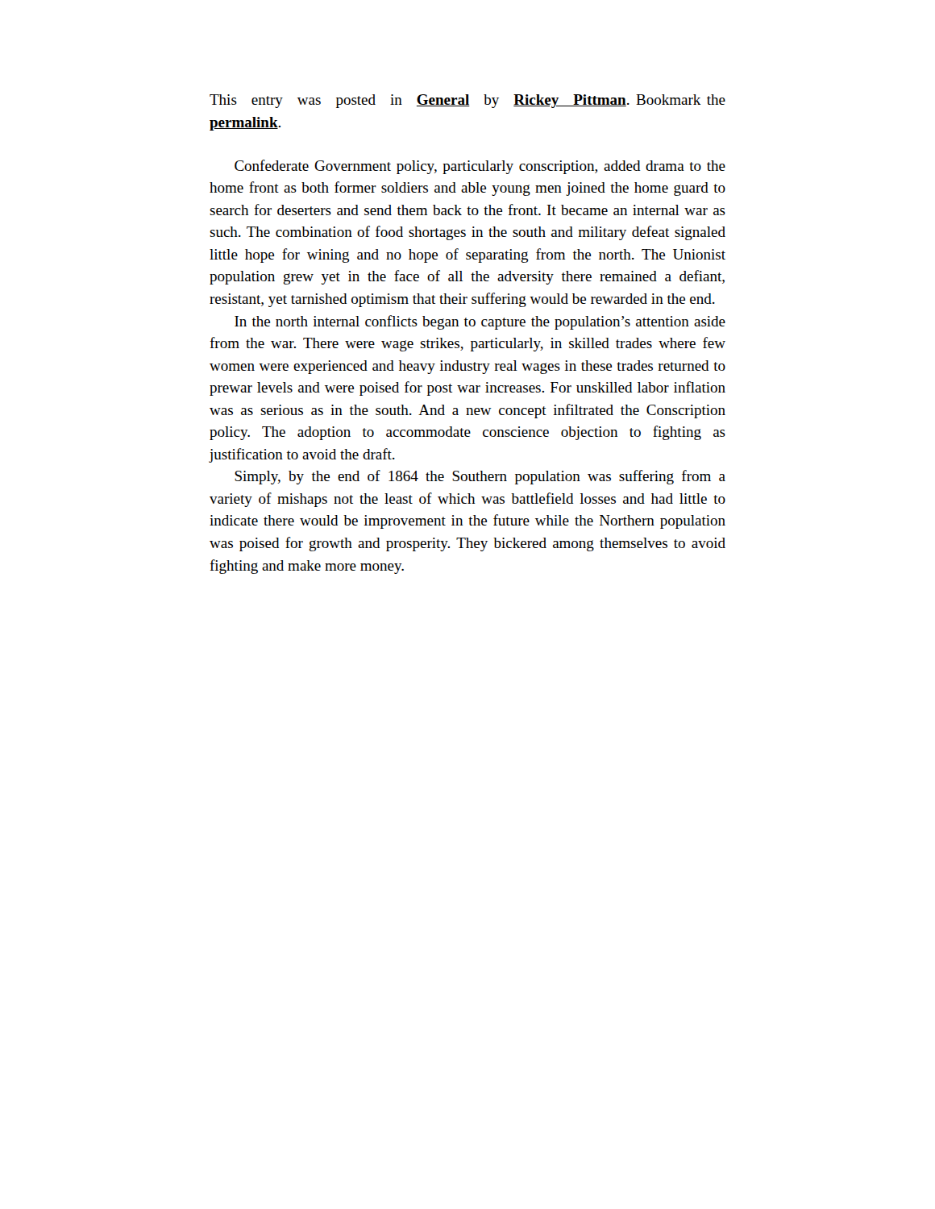This entry was posted in General by Rickey Pittman. Bookmark the permalink.
Confederate Government policy, particularly conscription, added drama to the home front as both former soldiers and able young men joined the home guard to search for deserters and send them back to the front. It became an internal war as such. The combination of food shortages in the south and military defeat signaled little hope for wining and no hope of separating from the north. The Unionist population grew yet in the face of all the adversity there remained a defiant, resistant, yet tarnished optimism that their suffering would be rewarded in the end.
In the north internal conflicts began to capture the population’s attention aside from the war. There were wage strikes, particularly, in skilled trades where few women were experienced and heavy industry real wages in these trades returned to prewar levels and were poised for post war increases. For unskilled labor inflation was as serious as in the south. And a new concept infiltrated the Conscription policy. The adoption to accommodate conscience objection to fighting as justification to avoid the draft.
Simply, by the end of 1864 the Southern population was suffering from a variety of mishaps not the least of which was battlefield losses and had little to indicate there would be improvement in the future while the Northern population was poised for growth and prosperity. They bickered among themselves to avoid fighting and make more money.